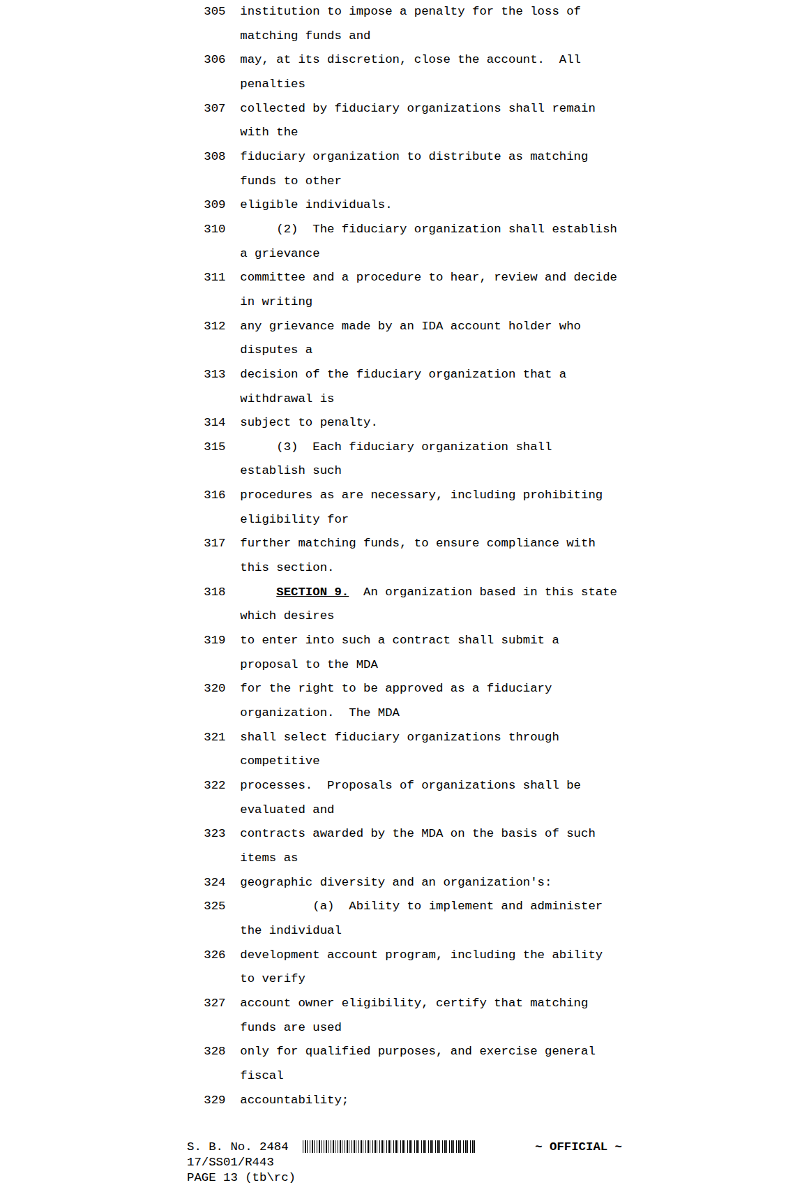305 institution to impose a penalty for the loss of matching funds and
306 may, at its discretion, close the account. All penalties
307 collected by fiduciary organizations shall remain with the
308 fiduciary organization to distribute as matching funds to other
309 eligible individuals.
310 (2) The fiduciary organization shall establish a grievance
311 committee and a procedure to hear, review and decide in writing
312 any grievance made by an IDA account holder who disputes a
313 decision of the fiduciary organization that a withdrawal is
314 subject to penalty.
315 (3) Each fiduciary organization shall establish such
316 procedures as are necessary, including prohibiting eligibility for
317 further matching funds, to ensure compliance with this section.
318 SECTION 9. An organization based in this state which desires
319 to enter into such a contract shall submit a proposal to the MDA
320 for the right to be approved as a fiduciary organization. The MDA
321 shall select fiduciary organizations through competitive
322 processes. Proposals of organizations shall be evaluated and
323 contracts awarded by the MDA on the basis of such items as
324 geographic diversity and an organization's:
325 (a) Ability to implement and administer the individual
326 development account program, including the ability to verify
327 account owner eligibility, certify that matching funds are used
328 only for qualified purposes, and exercise general fiscal
329 accountability;
S. B. No. 2484 ~ OFFICIAL ~
17/SS01/R443
PAGE 13 (tb\rc)